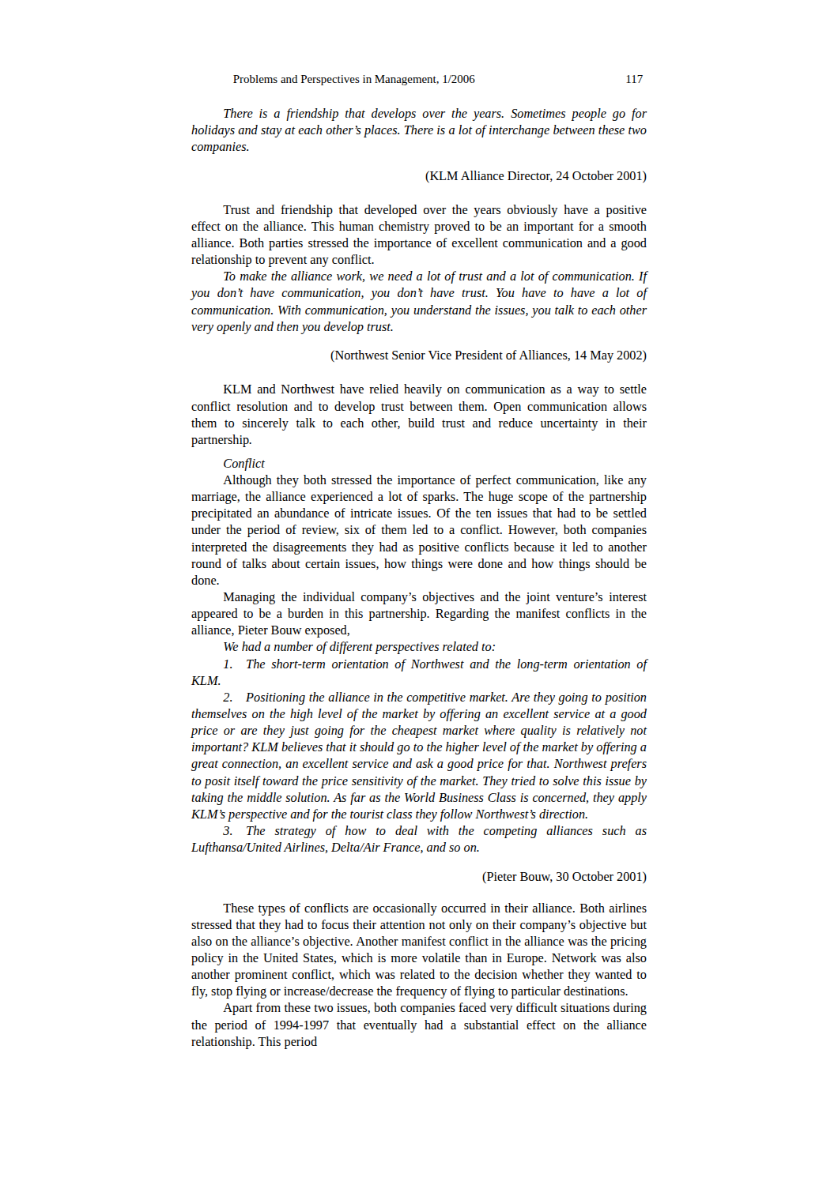Problems and Perspectives in Management, 1/2006 117
There is a friendship that develops over the years. Sometimes people go for holidays and stay at each other’s places. There is a lot of interchange between these two companies.
(KLM Alliance Director, 24 October 2001)
Trust and friendship that developed over the years obviously have a positive effect on the alliance. This human chemistry proved to be an important for a smooth alliance. Both parties stressed the importance of excellent communication and a good relationship to prevent any conflict.
To make the alliance work, we need a lot of trust and a lot of communication. If you don’t have communication, you don’t have trust. You have to have a lot of communication. With communication, you understand the issues, you talk to each other very openly and then you develop trust.
(Northwest Senior Vice President of Alliances, 14 May 2002)
KLM and Northwest have relied heavily on communication as a way to settle conflict resolution and to develop trust between them. Open communication allows them to sincerely talk to each other, build trust and reduce uncertainty in their partnership.
Conflict
Although they both stressed the importance of perfect communication, like any marriage, the alliance experienced a lot of sparks. The huge scope of the partnership precipitated an abundance of intricate issues. Of the ten issues that had to be settled under the period of review, six of them led to a conflict. However, both companies interpreted the disagreements they had as positive conflicts because it led to another round of talks about certain issues, how things were done and how things should be done.
Managing the individual company’s objectives and the joint venture’s interest appeared to be a burden in this partnership. Regarding the manifest conflicts in the alliance, Pieter Bouw exposed,
We had a number of different perspectives related to:
1. The short-term orientation of Northwest and the long-term orientation of KLM.
2. Positioning the alliance in the competitive market. Are they going to position themselves on the high level of the market by offering an excellent service at a good price or are they just going for the cheapest market where quality is relatively not important? KLM believes that it should go to the higher level of the market by offering a great connection, an excellent service and ask a good price for that. Northwest prefers to posit itself toward the price sensitivity of the market. They tried to solve this issue by taking the middle solution. As far as the World Business Class is concerned, they apply KLM’s perspective and for the tourist class they follow Northwest’s direction.
3. The strategy of how to deal with the competing alliances such as Lufthansa/United Airlines, Delta/Air France, and so on.
(Pieter Bouw, 30 October 2001)
These types of conflicts are occasionally occurred in their alliance. Both airlines stressed that they had to focus their attention not only on their company’s objective but also on the alliance’s objective. Another manifest conflict in the alliance was the pricing policy in the United States, which is more volatile than in Europe. Network was also another prominent conflict, which was related to the decision whether they wanted to fly, stop flying or increase/decrease the frequency of flying to particular destinations.
Apart from these two issues, both companies faced very difficult situations during the period of 1994-1997 that eventually had a substantial effect on the alliance relationship. This period